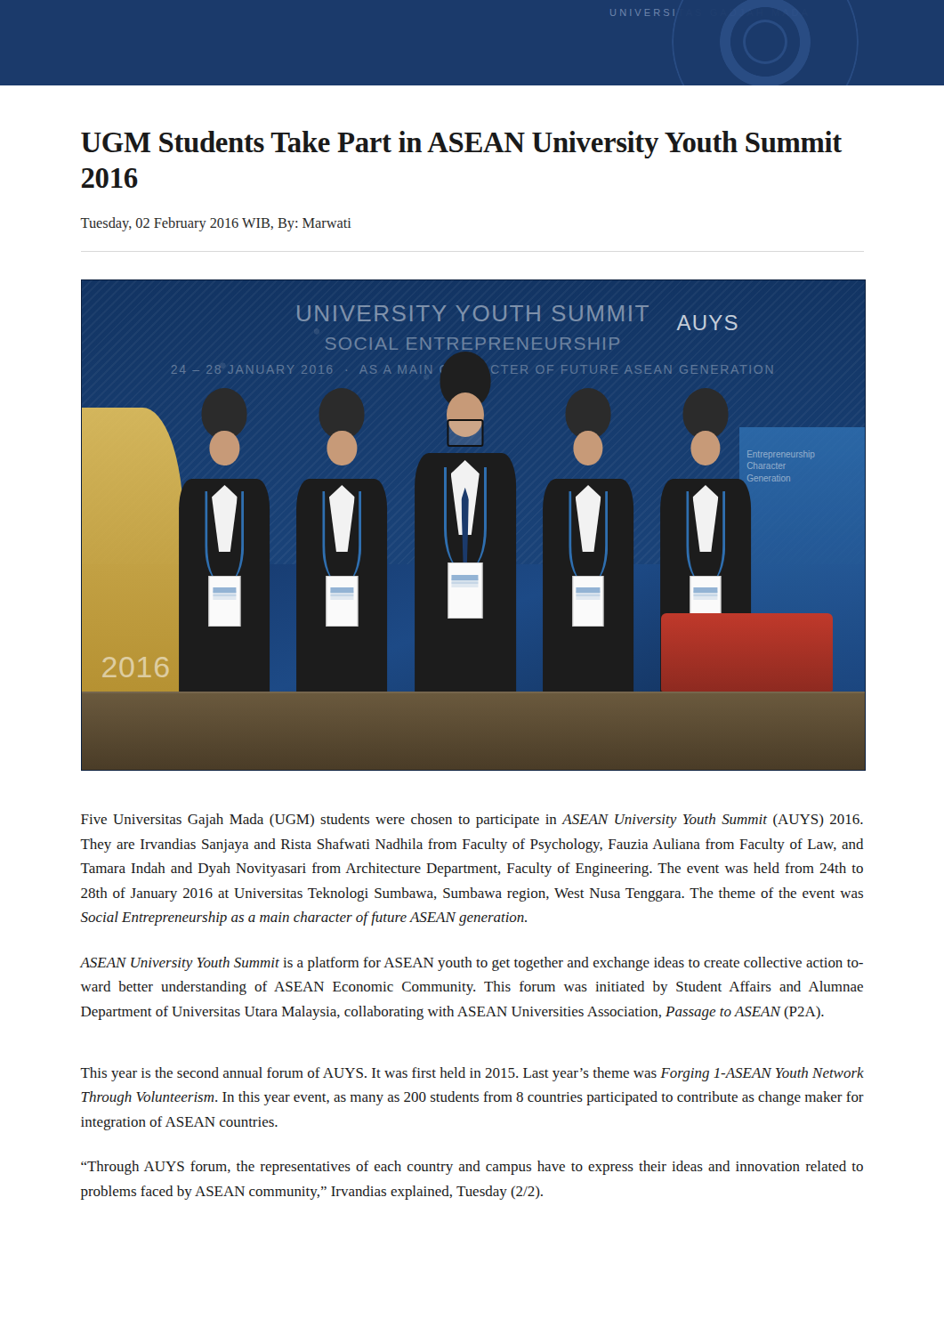Universitas Gadjah Mada
UGM Students Take Part in ASEAN University Youth Summit 2016
Tuesday, 02 February 2016 WIB, By: Marwati
University Youth Summit
Social Entrepreneurship
24 – 28 January 2016 · As a Main Character of Future ASEAN Generation
AUYS
Entrepreneurship
Character
Generation
2016
Five Universitas Gajah Mada (UGM) students were chosen to participate in ASEAN University Youth Summit (AUYS) 2016. They are Irvandias Sanjaya and Rista Shafwati Nadhila from Faculty of Psychology, Fauzia Auliana from Faculty of Law, and Tamara Indah and Dyah Novityasari from Architecture Department, Faculty of Engineering. The event was held from 24th to 28th of January 2016 at Universitas Teknologi Sumbawa, Sumbawa region, West Nusa Tenggara. The theme of the event was Social Entrepreneurship as a main character of future ASEAN generation.
ASEAN University Youth Summit is a platform for ASEAN youth to get together and exchange ideas to create collective action toward better understanding of ASEAN Economic Community. This forum was initiated by Student Affairs and Alumnae Department of Universitas Utara Malaysia, collaborating with ASEAN Universities Association, Passage to ASEAN (P2A).
This year is the second annual forum of AUYS. It was first held in 2015. Last year’s theme was Forging 1-ASEAN Youth Network Through Volunteerism. In this year event, as many as 200 students from 8 countries participated to contribute as change maker for integration of ASEAN countries.
“Through AUYS forum, the representatives of each country and campus have to express their ideas and innovation related to problems faced by ASEAN community,” Irvandias explained, Tuesday (2/2).